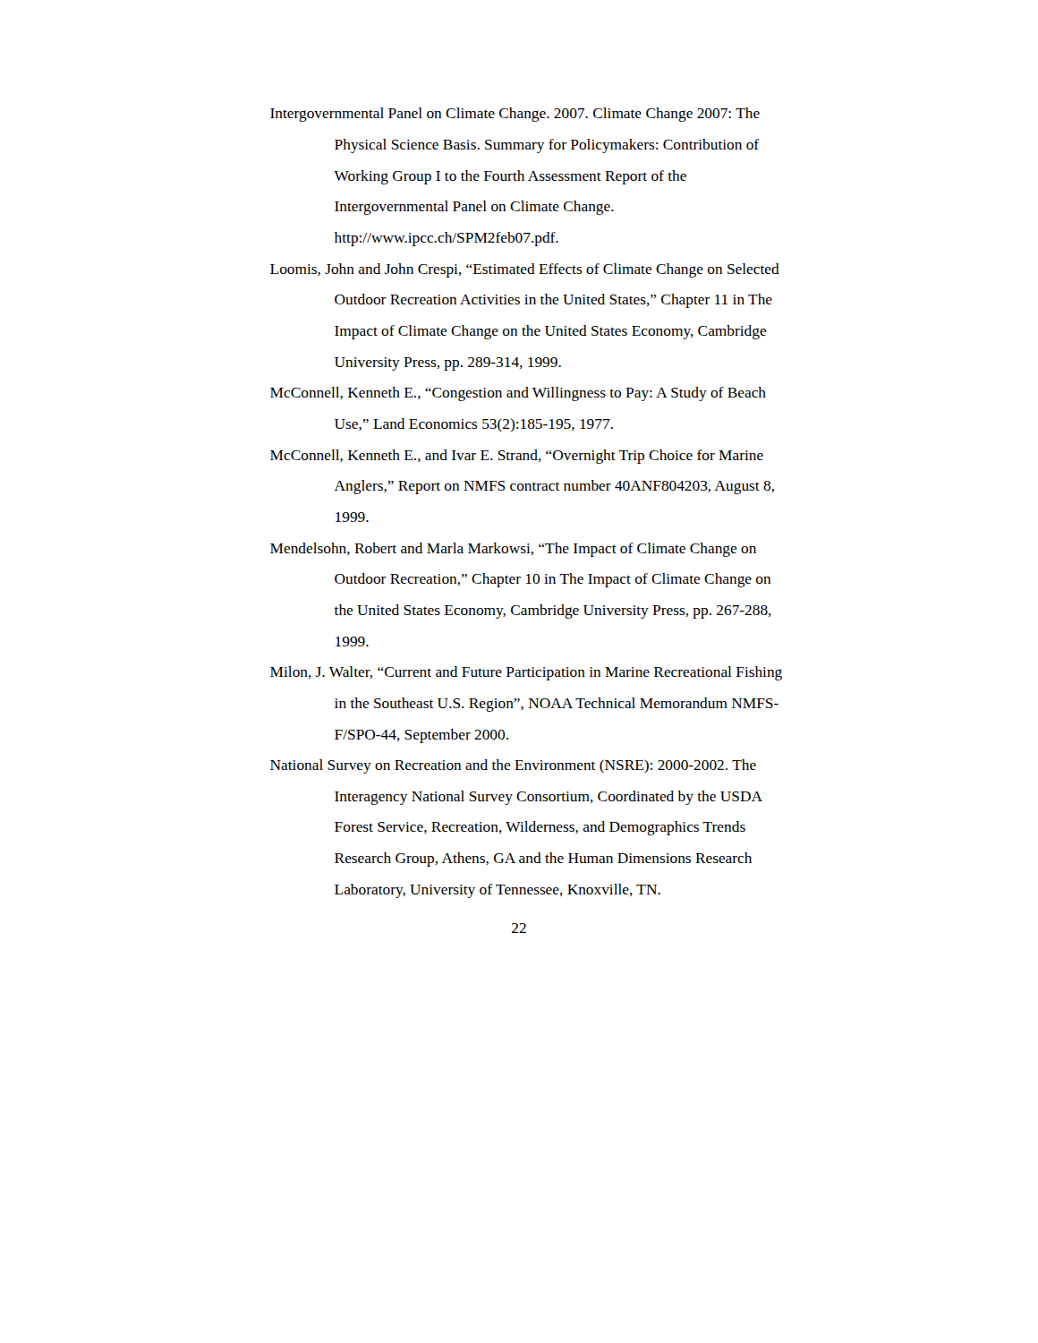Intergovernmental Panel on Climate Change. 2007. Climate Change 2007: The Physical Science Basis. Summary for Policymakers: Contribution of Working Group I to the Fourth Assessment Report of the Intergovernmental Panel on Climate Change. http://www.ipcc.ch/SPM2feb07.pdf.
Loomis, John and John Crespi, “Estimated Effects of Climate Change on Selected Outdoor Recreation Activities in the United States,” Chapter 11 in The Impact of Climate Change on the United States Economy, Cambridge University Press, pp. 289-314, 1999.
McConnell, Kenneth E., “Congestion and Willingness to Pay: A Study of Beach Use,” Land Economics 53(2):185-195, 1977.
McConnell, Kenneth E., and Ivar E. Strand, “Overnight Trip Choice for Marine Anglers,” Report on NMFS contract number 40ANF804203, August 8, 1999.
Mendelsohn, Robert and Marla Markowsi, “The Impact of Climate Change on Outdoor Recreation,” Chapter 10 in The Impact of Climate Change on the United States Economy, Cambridge University Press, pp. 267-288, 1999.
Milon, J. Walter, “Current and Future Participation in Marine Recreational Fishing in the Southeast U.S. Region”, NOAA Technical Memorandum NMFS-F/SPO-44, September 2000.
National Survey on Recreation and the Environment (NSRE): 2000-2002. The Interagency National Survey Consortium, Coordinated by the USDA Forest Service, Recreation, Wilderness, and Demographics Trends Research Group, Athens, GA and the Human Dimensions Research Laboratory, University of Tennessee, Knoxville, TN.
22